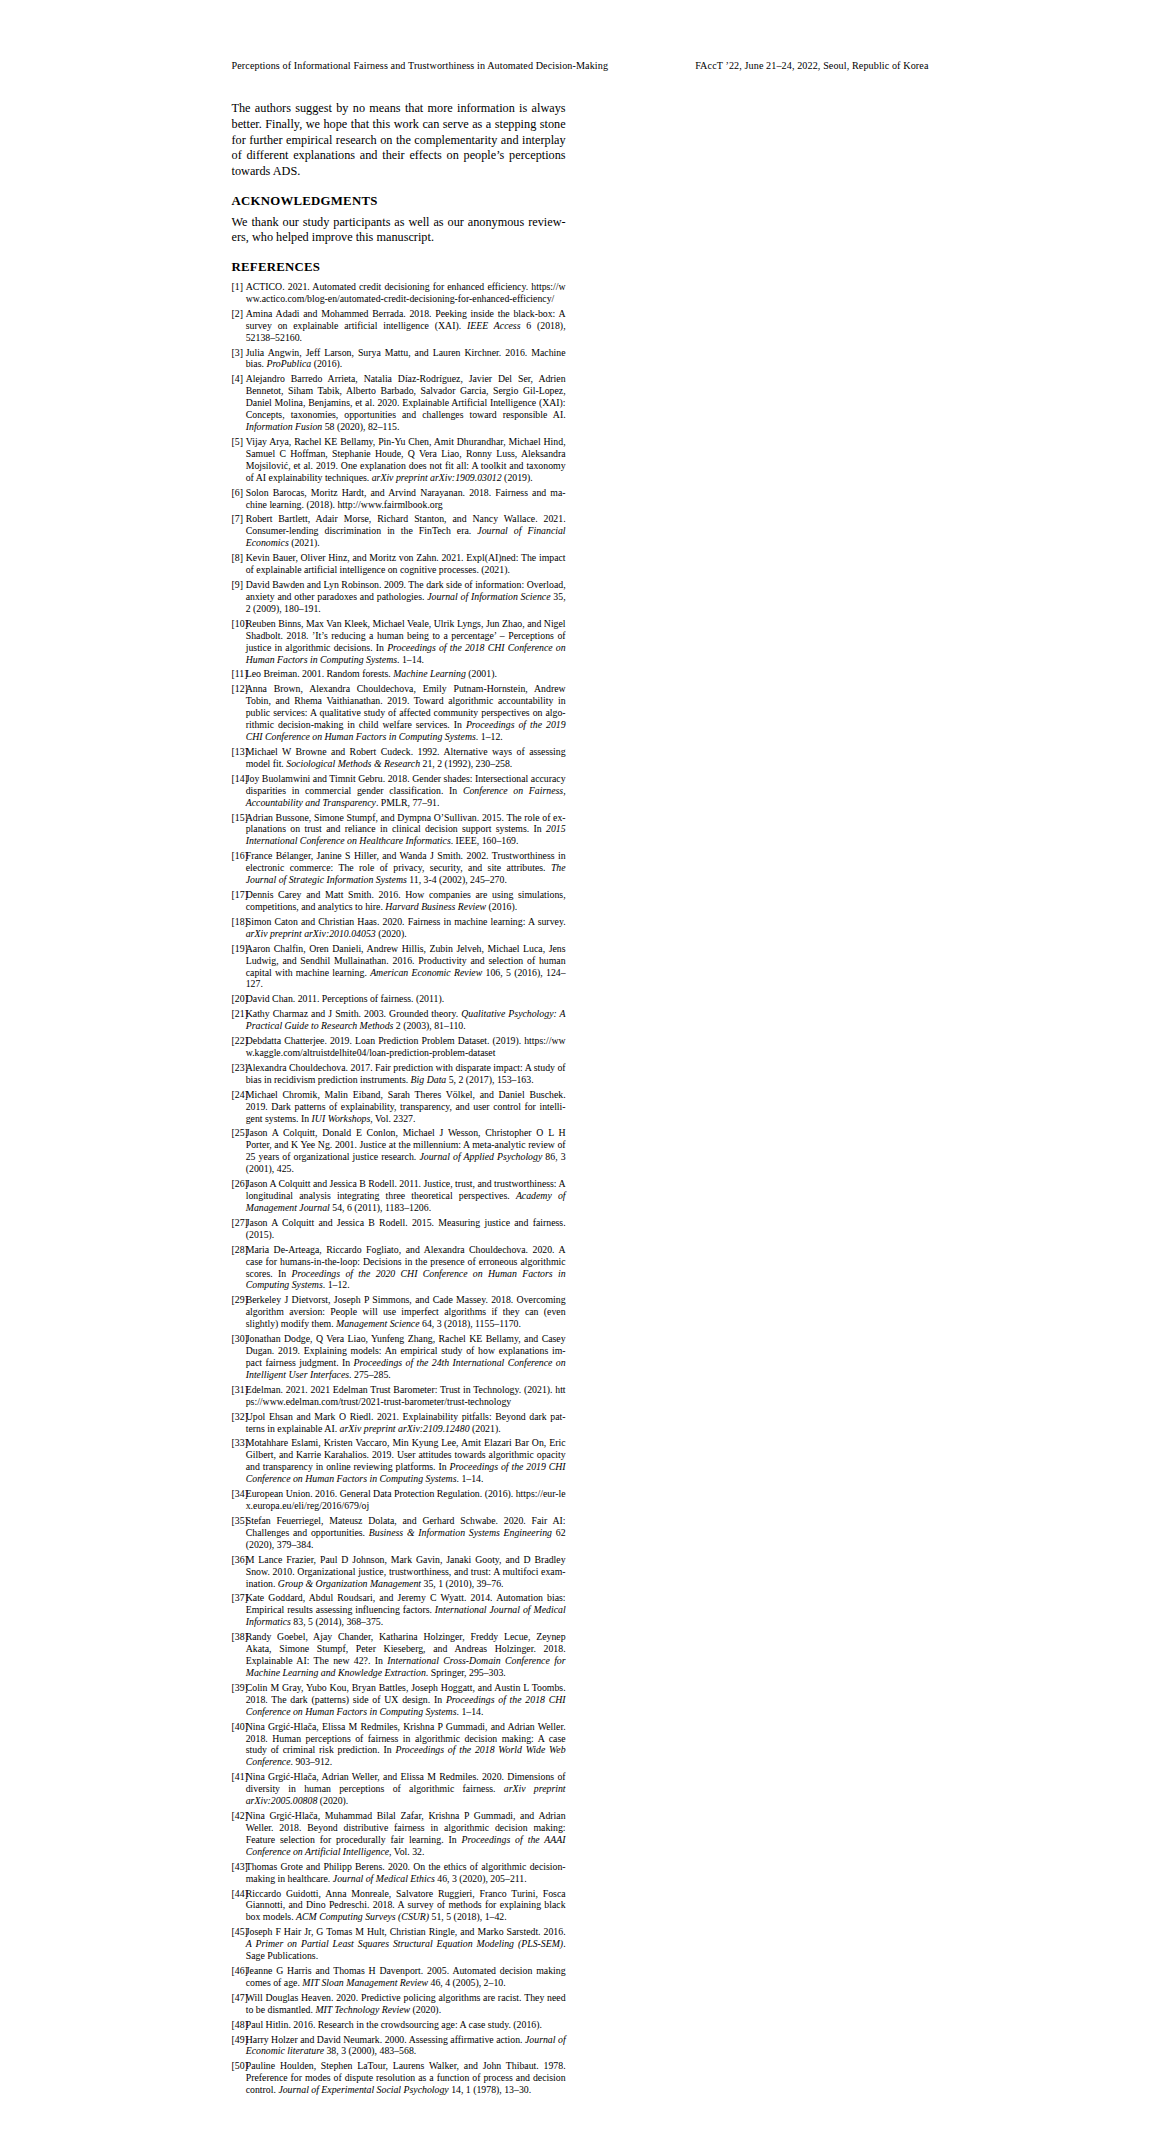Perceptions of Informational Fairness and Trustworthiness in Automated Decision-Making
FAccT ’22, June 21–24, 2022, Seoul, Republic of Korea
The authors suggest by no means that more information is always better. Finally, we hope that this work can serve as a stepping stone for further empirical research on the complementarity and interplay of different explanations and their effects on people’s perceptions towards ADS.
ACKNOWLEDGMENTS
We thank our study participants as well as our anonymous reviewers, who helped improve this manuscript.
REFERENCES
ACTICO. 2021. Automated credit decisioning for enhanced efficiency. https://www.actico.com/blog-en/automated-credit-decisioning-for-enhanced-efficiency/
Amina Adadi and Mohammed Berrada. 2018. Peeking inside the black-box: A survey on explainable artificial intelligence (XAI). IEEE Access 6 (2018), 52138–52160.
Julia Angwin, Jeff Larson, Surya Mattu, and Lauren Kirchner. 2016. Machine bias. ProPublica (2016).
Alejandro Barredo Arrieta, Natalia Díaz-Rodríguez, Javier Del Ser, Adrien Bennetot, Siham Tabik, Alberto Barbado, Salvador Garcia, Sergio Gil-Lopez, Daniel Molina, Benjamins, et al. 2020. Explainable Artificial Intelligence (XAI): Concepts, taxonomies, opportunities and challenges toward responsible AI. Information Fusion 58 (2020), 82–115.
Vijay Arya, Rachel KE Bellamy, Pin-Yu Chen, Amit Dhurandhar, Michael Hind, Samuel C Hoffman, Stephanie Houde, Q Vera Liao, Ronny Luss, Aleksandra Mojsilović, et al. 2019. One explanation does not fit all: A toolkit and taxonomy of AI explainability techniques. arXiv preprint arXiv:1909.03012 (2019).
Solon Barocas, Moritz Hardt, and Arvind Narayanan. 2018. Fairness and machine learning. (2018). http://www.fairmlbook.org
Robert Bartlett, Adair Morse, Richard Stanton, and Nancy Wallace. 2021. Consumer-lending discrimination in the FinTech era. Journal of Financial Economics (2021).
Kevin Bauer, Oliver Hinz, and Moritz von Zahn. 2021. Expl(AI)ned: The impact of explainable artificial intelligence on cognitive processes. (2021).
David Bawden and Lyn Robinson. 2009. The dark side of information: Overload, anxiety and other paradoxes and pathologies. Journal of Information Science 35, 2 (2009), 180–191.
Reuben Binns, Max Van Kleek, Michael Veale, Ulrik Lyngs, Jun Zhao, and Nigel Shadbolt. 2018. ’It’s reducing a human being to a percentage’ – Perceptions of justice in algorithmic decisions. In Proceedings of the 2018 CHI Conference on Human Factors in Computing Systems. 1–14.
Leo Breiman. 2001. Random forests. Machine Learning (2001).
Anna Brown, Alexandra Chouldechova, Emily Putnam-Hornstein, Andrew Tobin, and Rhema Vaithianathan. 2019. Toward algorithmic accountability in public services: A qualitative study of affected community perspectives on algorithmic decision-making in child welfare services. In Proceedings of the 2019 CHI Conference on Human Factors in Computing Systems. 1–12.
Michael W Browne and Robert Cudeck. 1992. Alternative ways of assessing model fit. Sociological Methods & Research 21, 2 (1992), 230–258.
Joy Buolamwini and Timnit Gebru. 2018. Gender shades: Intersectional accuracy disparities in commercial gender classification. In Conference on Fairness, Accountability and Transparency. PMLR, 77–91.
Adrian Bussone, Simone Stumpf, and Dympna O’Sullivan. 2015. The role of explanations on trust and reliance in clinical decision support systems. In 2015 International Conference on Healthcare Informatics. IEEE, 160–169.
France Bélanger, Janine S Hiller, and Wanda J Smith. 2002. Trustworthiness in electronic commerce: The role of privacy, security, and site attributes. The Journal of Strategic Information Systems 11, 3-4 (2002), 245–270.
Dennis Carey and Matt Smith. 2016. How companies are using simulations, competitions, and analytics to hire. Harvard Business Review (2016).
Simon Caton and Christian Haas. 2020. Fairness in machine learning: A survey. arXiv preprint arXiv:2010.04053 (2020).
Aaron Chalfin, Oren Danieli, Andrew Hillis, Zubin Jelveh, Michael Luca, Jens Ludwig, and Sendhil Mullainathan. 2016. Productivity and selection of human capital with machine learning. American Economic Review 106, 5 (2016), 124–127.
David Chan. 2011. Perceptions of fairness. (2011).
Kathy Charmaz and J Smith. 2003. Grounded theory. Qualitative Psychology: A Practical Guide to Research Methods 2 (2003), 81–110.
Debdatta Chatterjee. 2019. Loan Prediction Problem Dataset. (2019). https://www.kaggle.com/altruistdelhite04/loan-prediction-problem-dataset
Alexandra Chouldechova. 2017. Fair prediction with disparate impact: A study of bias in recidivism prediction instruments. Big Data 5, 2 (2017), 153–163.
Michael Chromik, Malin Eiband, Sarah Theres Völkel, and Daniel Buschek. 2019. Dark patterns of explainability, transparency, and user control for intelligent systems. In IUI Workshops, Vol. 2327.
Jason A Colquitt, Donald E Conlon, Michael J Wesson, Christopher O L H Porter, and K Yee Ng. 2001. Justice at the millennium: A meta-analytic review of 25 years of organizational justice research. Journal of Applied Psychology 86, 3 (2001), 425.
Jason A Colquitt and Jessica B Rodell. 2011. Justice, trust, and trustworthiness: A longitudinal analysis integrating three theoretical perspectives. Academy of Management Journal 54, 6 (2011), 1183–1206.
Jason A Colquitt and Jessica B Rodell. 2015. Measuring justice and fairness. (2015).
Maria De-Arteaga, Riccardo Fogliato, and Alexandra Chouldechova. 2020. A case for humans-in-the-loop: Decisions in the presence of erroneous algorithmic scores. In Proceedings of the 2020 CHI Conference on Human Factors in Computing Systems. 1–12.
Berkeley J Dietvorst, Joseph P Simmons, and Cade Massey. 2018. Overcoming algorithm aversion: People will use imperfect algorithms if they can (even slightly) modify them. Management Science 64, 3 (2018), 1155–1170.
Jonathan Dodge, Q Vera Liao, Yunfeng Zhang, Rachel KE Bellamy, and Casey Dugan. 2019. Explaining models: An empirical study of how explanations impact fairness judgment. In Proceedings of the 24th International Conference on Intelligent User Interfaces. 275–285.
Edelman. 2021. 2021 Edelman Trust Barometer: Trust in Technology. (2021). https://www.edelman.com/trust/2021-trust-barometer/trust-technology
Upol Ehsan and Mark O Riedl. 2021. Explainability pitfalls: Beyond dark patterns in explainable AI. arXiv preprint arXiv:2109.12480 (2021).
Motahhare Eslami, Kristen Vaccaro, Min Kyung Lee, Amit Elazari Bar On, Eric Gilbert, and Karrie Karahalios. 2019. User attitudes towards algorithmic opacity and transparency in online reviewing platforms. In Proceedings of the 2019 CHI Conference on Human Factors in Computing Systems. 1–14.
European Union. 2016. General Data Protection Regulation. (2016). https://eur-lex.europa.eu/eli/reg/2016/679/oj
Stefan Feuerriegel, Mateusz Dolata, and Gerhard Schwabe. 2020. Fair AI: Challenges and opportunities. Business & Information Systems Engineering 62 (2020), 379–384.
M Lance Frazier, Paul D Johnson, Mark Gavin, Janaki Gooty, and D Bradley Snow. 2010. Organizational justice, trustworthiness, and trust: A multifoci examination. Group & Organization Management 35, 1 (2010), 39–76.
Kate Goddard, Abdul Roudsari, and Jeremy C Wyatt. 2014. Automation bias: Empirical results assessing influencing factors. International Journal of Medical Informatics 83, 5 (2014), 368–375.
Randy Goebel, Ajay Chander, Katharina Holzinger, Freddy Lecue, Zeynep Akata, Simone Stumpf, Peter Kieseberg, and Andreas Holzinger. 2018. Explainable AI: The new 42?. In International Cross-Domain Conference for Machine Learning and Knowledge Extraction. Springer, 295–303.
Colin M Gray, Yubo Kou, Bryan Battles, Joseph Hoggatt, and Austin L Toombs. 2018. The dark (patterns) side of UX design. In Proceedings of the 2018 CHI Conference on Human Factors in Computing Systems. 1–14.
Nina Grgić-Hlača, Elissa M Redmiles, Krishna P Gummadi, and Adrian Weller. 2018. Human perceptions of fairness in algorithmic decision making: A case study of criminal risk prediction. In Proceedings of the 2018 World Wide Web Conference. 903–912.
Nina Grgić-Hlača, Adrian Weller, and Elissa M Redmiles. 2020. Dimensions of diversity in human perceptions of algorithmic fairness. arXiv preprint arXiv:2005.00808 (2020).
Nina Grgić-Hlača, Muhammad Bilal Zafar, Krishna P Gummadi, and Adrian Weller. 2018. Beyond distributive fairness in algorithmic decision making: Feature selection for procedurally fair learning. In Proceedings of the AAAI Conference on Artificial Intelligence, Vol. 32.
Thomas Grote and Philipp Berens. 2020. On the ethics of algorithmic decision-making in healthcare. Journal of Medical Ethics 46, 3 (2020), 205–211.
Riccardo Guidotti, Anna Monreale, Salvatore Ruggieri, Franco Turini, Fosca Giannotti, and Dino Pedreschi. 2018. A survey of methods for explaining black box models. ACM Computing Surveys (CSUR) 51, 5 (2018), 1–42.
Joseph F Hair Jr, G Tomas M Hult, Christian Ringle, and Marko Sarstedt. 2016. A Primer on Partial Least Squares Structural Equation Modeling (PLS-SEM). Sage Publications.
Jeanne G Harris and Thomas H Davenport. 2005. Automated decision making comes of age. MIT Sloan Management Review 46, 4 (2005), 2–10.
Will Douglas Heaven. 2020. Predictive policing algorithms are racist. They need to be dismantled. MIT Technology Review (2020).
Paul Hitlin. 2016. Research in the crowdsourcing age: A case study. (2016).
Harry Holzer and David Neumark. 2000. Assessing affirmative action. Journal of Economic literature 38, 3 (2000), 483–568.
Pauline Houlden, Stephen LaTour, Laurens Walker, and John Thibaut. 1978. Preference for modes of dispute resolution as a function of process and decision control. Journal of Experimental Social Psychology 14, 1 (1978), 13–30.